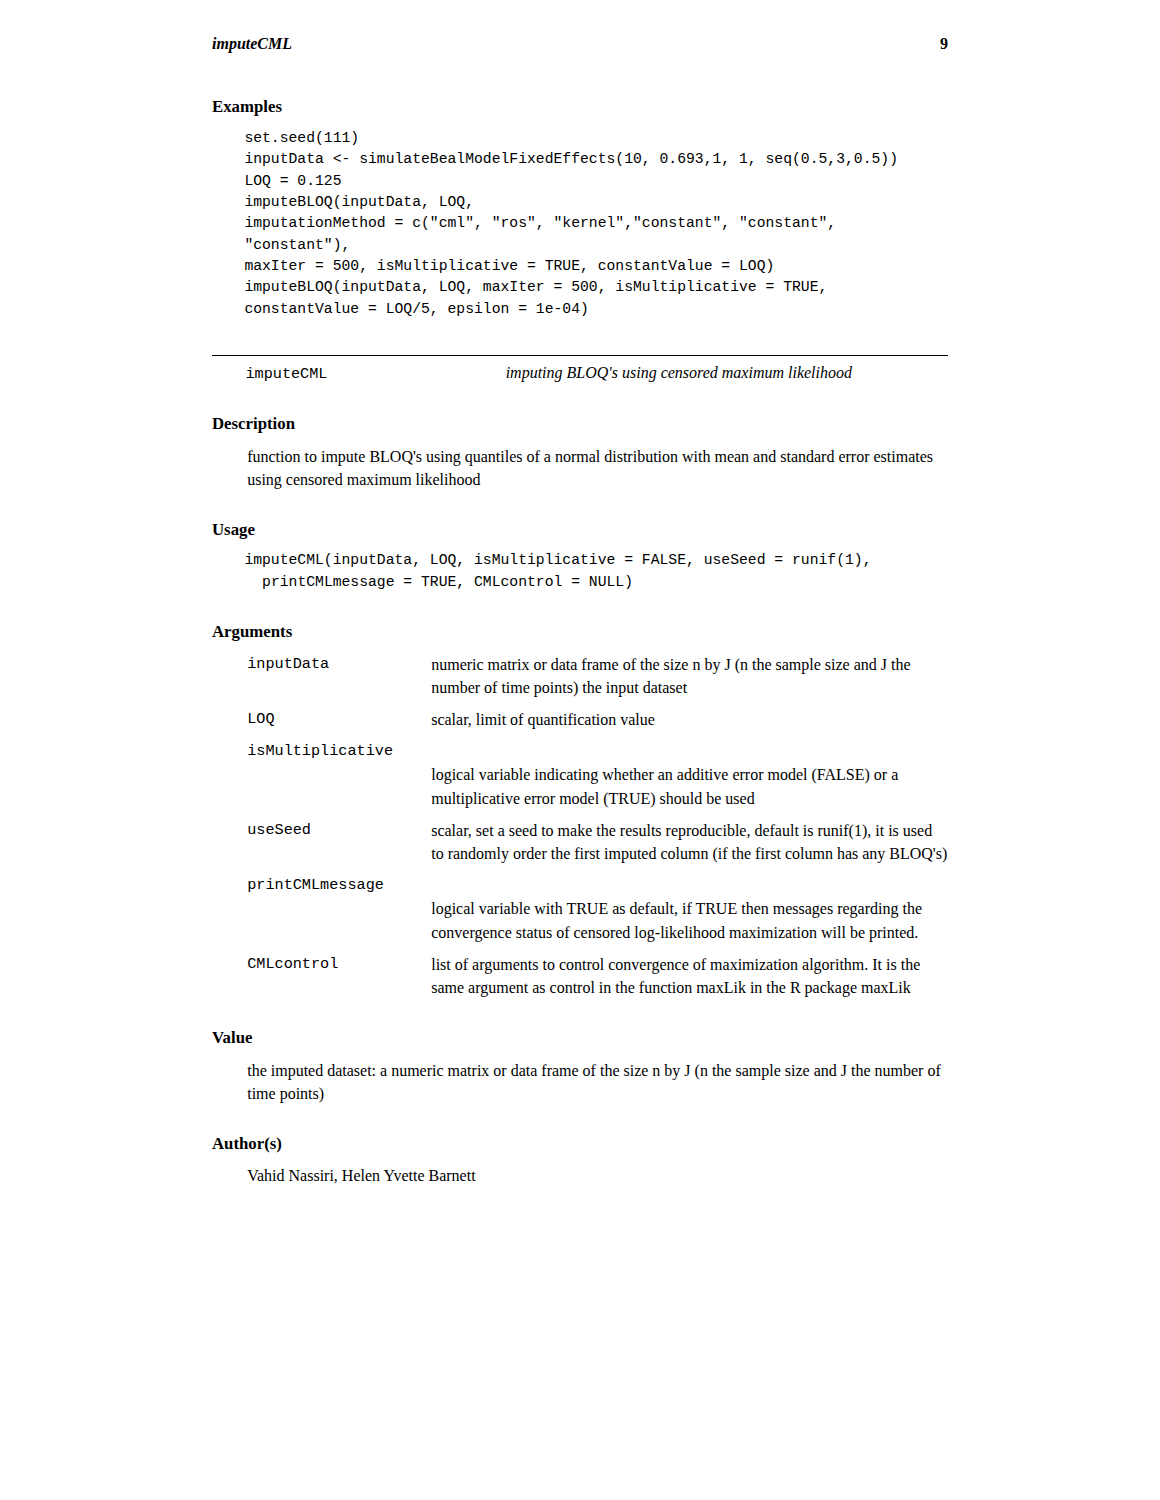imputeCML 9
Examples
set.seed(111)
inputData <- simulateBealModelFixedEffects(10, 0.693,1, 1, seq(0.5,3,0.5))
LOQ = 0.125
imputeBLOQ(inputData, LOQ,
imputationMethod = c("cml", "ros", "kernel","constant", "constant", "constant"),
maxIter = 500, isMultiplicative = TRUE, constantValue = LOQ)
imputeBLOQ(inputData, LOQ, maxIter = 500, isMultiplicative = TRUE,
constantValue = LOQ/5, epsilon = 1e-04)
imputeCML imputing BLOQ's using censored maximum likelihood
Description
function to impute BLOQ's using quantiles of a normal distribution with mean and standard error estimates using censored maximum likelihood
Usage
imputeCML(inputData, LOQ, isMultiplicative = FALSE, useSeed = runif(1),
  printCMLmessage = TRUE, CMLcontrol = NULL)
Arguments
inputData
numeric matrix or data frame of the size n by J (n the sample size and J the number of time points) the input dataset
LOQ
scalar, limit of quantification value
isMultiplicative
logical variable indicating whether an additive error model (FALSE) or a multiplicative error model (TRUE) should be used
useSeed
scalar, set a seed to make the results reproducible, default is runif(1), it is used to randomly order the first imputed column (if the first column has any BLOQ's)
printCMLmessage
logical variable with TRUE as default, if TRUE then messages regarding the convergence status of censored log-likelihood maximization will be printed.
CMLcontrol
list of arguments to control convergence of maximization algorithm. It is the same argument as control in the function maxLik in the R package maxLik
Value
the imputed dataset: a numeric matrix or data frame of the size n by J (n the sample size and J the number of time points)
Author(s)
Vahid Nassiri, Helen Yvette Barnett